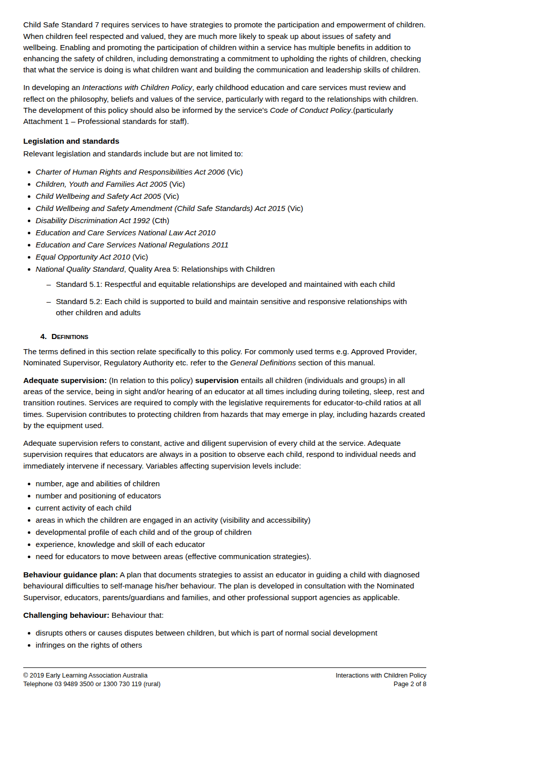Child Safe Standard 7 requires services to have strategies to promote the participation and empowerment of children. When children feel respected and valued, they are much more likely to speak up about issues of safety and wellbeing. Enabling and promoting the participation of children within a service has multiple benefits in addition to enhancing the safety of children, including demonstrating a commitment to upholding the rights of children, checking that what the service is doing is what children want and building the communication and leadership skills of children.
In developing an Interactions with Children Policy, early childhood education and care services must review and reflect on the philosophy, beliefs and values of the service, particularly with regard to the relationships with children. The development of this policy should also be informed by the service's Code of Conduct Policy.(particularly Attachment 1 – Professional standards for staff).
Legislation and standards
Relevant legislation and standards include but are not limited to:
Charter of Human Rights and Responsibilities Act 2006 (Vic)
Children, Youth and Families Act 2005 (Vic)
Child Wellbeing and Safety Act 2005 (Vic)
Child Wellbeing and Safety Amendment (Child Safe Standards) Act 2015 (Vic)
Disability Discrimination Act 1992 (Cth)
Education and Care Services National Law Act 2010
Education and Care Services National Regulations 2011
Equal Opportunity Act 2010 (Vic)
National Quality Standard, Quality Area 5: Relationships with Children
Standard 5.1: Respectful and equitable relationships are developed and maintained with each child
Standard 5.2: Each child is supported to build and maintain sensitive and responsive relationships with other children and adults
4. Definitions
The terms defined in this section relate specifically to this policy. For commonly used terms e.g. Approved Provider, Nominated Supervisor, Regulatory Authority etc. refer to the General Definitions section of this manual.
Adequate supervision: (In relation to this policy) supervision entails all children (individuals and groups) in all areas of the service, being in sight and/or hearing of an educator at all times including during toileting, sleep, rest and transition routines. Services are required to comply with the legislative requirements for educator-to-child ratios at all times. Supervision contributes to protecting children from hazards that may emerge in play, including hazards created by the equipment used.
Adequate supervision refers to constant, active and diligent supervision of every child at the service. Adequate supervision requires that educators are always in a position to observe each child, respond to individual needs and immediately intervene if necessary. Variables affecting supervision levels include:
number, age and abilities of children
number and positioning of educators
current activity of each child
areas in which the children are engaged in an activity (visibility and accessibility)
developmental profile of each child and of the group of children
experience, knowledge and skill of each educator
need for educators to move between areas (effective communication strategies).
Behaviour guidance plan: A plan that documents strategies to assist an educator in guiding a child with diagnosed behavioural difficulties to self-manage his/her behaviour. The plan is developed in consultation with the Nominated Supervisor, educators, parents/guardians and families, and other professional support agencies as applicable.
Challenging behaviour: Behaviour that:
disrupts others or causes disputes between children, but which is part of normal social development
infringes on the rights of others
© 2019 Early Learning Association Australia
Telephone 03 9489 3500 or 1300 730 119 (rural)
Interactions with Children Policy
Page 2 of 8